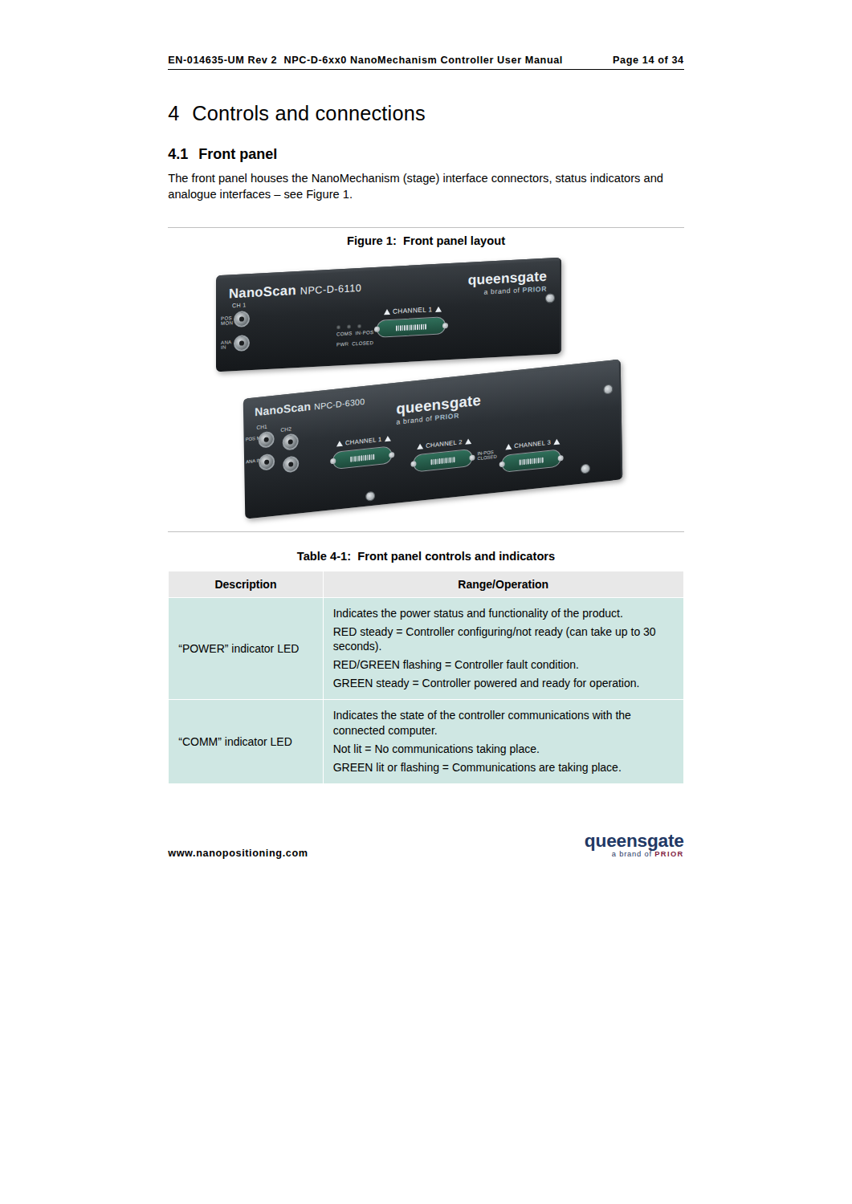EN-014635-UM Rev 2 NPC-D-6xx0 NanoMechanism Controller User Manual
Page 14 of 34
4 Controls and connections
4.1 Front panel
The front panel houses the NanoMechanism (stage) interface connectors, status indicators and analogue interfaces – see Figure 1.
Figure 1: Front panel layout
NanoScan NPC-D-6110
queensgate
a brand of PRIOR
CH 1
POS
MON
ANA
IN
COMS IN-POS
PWR CLOSED
CHANNEL 1
NanoScan NPC-D-6300
queensgate
a brand of PRIOR
CH1
CH2
POS MON
ANA IN
CHANNEL 1
CHANNEL 2
CHANNEL 3
IN-POS
CLOSED
Table 4-1: Front panel controls and indicators
| Description | Range/Operation |
| --- | --- |
| “POWER” indicator LED | Indicates the power status and functionality of the product. RED steady = Controller configuring/not ready (can take up to 30 seconds). RED/GREEN flashing = Controller fault condition. GREEN steady = Controller powered and ready for operation. |
| “COMM” indicator LED | Indicates the state of the controller communications with the connected computer. Not lit = No communications taking place. GREEN lit or flashing = Communications are taking place. |
www.nanopositioning.com
queensgate
a brand of PRIOR